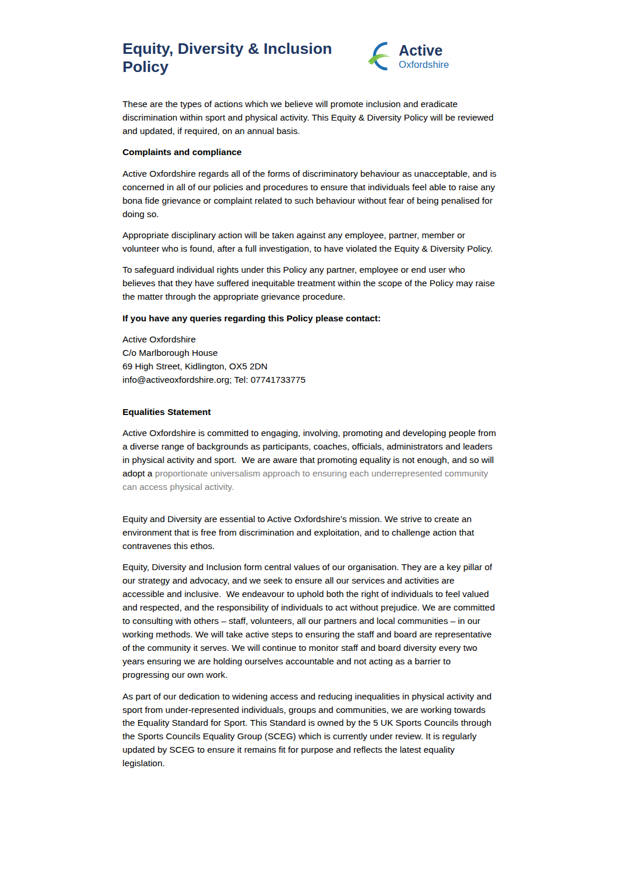Equity, Diversity & Inclusion Policy
Active Oxfordshire
These are the types of actions which we believe will promote inclusion and eradicate discrimination within sport and physical activity. This Equity & Diversity Policy will be reviewed and updated, if required, on an annual basis.
Complaints and compliance
Active Oxfordshire regards all of the forms of discriminatory behaviour as unacceptable, and is concerned in all of our policies and procedures to ensure that individuals feel able to raise any bona fide grievance or complaint related to such behaviour without fear of being penalised for doing so.
Appropriate disciplinary action will be taken against any employee, partner, member or volunteer who is found, after a full investigation, to have violated the Equity & Diversity Policy.
To safeguard individual rights under this Policy any partner, employee or end user who believes that they have suffered inequitable treatment within the scope of the Policy may raise the matter through the appropriate grievance procedure.
If you have any queries regarding this Policy please contact:
Active Oxfordshire
C/o Marlborough House
69 High Street, Kidlington, OX5 2DN
info@activeoxfordshire.org; Tel: 07741733775
Equalities Statement
Active Oxfordshire is committed to engaging, involving, promoting and developing people from a diverse range of backgrounds as participants, coaches, officials, administrators and leaders in physical activity and sport. We are aware that promoting equality is not enough, and so will adopt a proportionate universalism approach to ensuring each underrepresented community can access physical activity.
Equity and Diversity are essential to Active Oxfordshire’s mission. We strive to create an environment that is free from discrimination and exploitation, and to challenge action that contravenes this ethos.
Equity, Diversity and Inclusion form central values of our organisation. They are a key pillar of our strategy and advocacy, and we seek to ensure all our services and activities are accessible and inclusive. We endeavour to uphold both the right of individuals to feel valued and respected, and the responsibility of individuals to act without prejudice. We are committed to consulting with others – staff, volunteers, all our partners and local communities – in our working methods. We will take active steps to ensuring the staff and board are representative of the community it serves. We will continue to monitor staff and board diversity every two years ensuring we are holding ourselves accountable and not acting as a barrier to progressing our own work.
As part of our dedication to widening access and reducing inequalities in physical activity and sport from under-represented individuals, groups and communities, we are working towards the Equality Standard for Sport. This Standard is owned by the 5 UK Sports Councils through the Sports Councils Equality Group (SCEG) which is currently under review. It is regularly updated by SCEG to ensure it remains fit for purpose and reflects the latest equality legislation.